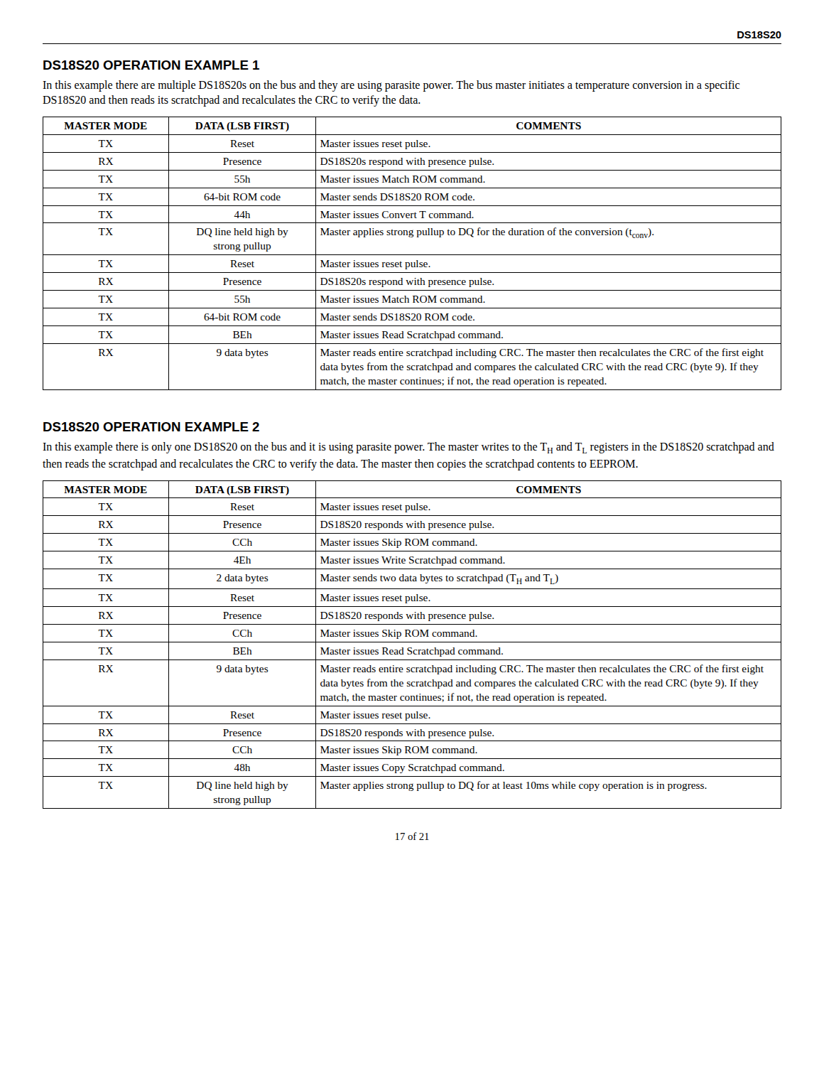DS18S20
DS18S20 OPERATION EXAMPLE 1
In this example there are multiple DS18S20s on the bus and they are using parasite power. The bus master initiates a temperature conversion in a specific DS18S20 and then reads its scratchpad and recalculates the CRC to verify the data.
| MASTER MODE | DATA (LSB FIRST) | COMMENTS |
| --- | --- | --- |
| TX | Reset | Master issues reset pulse. |
| RX | Presence | DS18S20s respond with presence pulse. |
| TX | 55h | Master issues Match ROM command. |
| TX | 64-bit ROM code | Master sends DS18S20 ROM code. |
| TX | 44h | Master issues Convert T command. |
| TX | DQ line held high by strong pullup | Master applies strong pullup to DQ for the duration of the conversion (t conv ). |
| TX | Reset | Master issues reset pulse. |
| RX | Presence | DS18S20s respond with presence pulse. |
| TX | 55h | Master issues Match ROM command. |
| TX | 64-bit ROM code | Master sends DS18S20 ROM code. |
| TX | BEh | Master issues Read Scratchpad command. |
| RX | 9 data bytes | Master reads entire scratchpad including CRC. The master then recalculates the CRC of the first eight data bytes from the scratchpad and compares the calculated CRC with the read CRC (byte 9). If they match, the master continues; if not, the read operation is repeated. |
DS18S20 OPERATION EXAMPLE 2
In this example there is only one DS18S20 on the bus and it is using parasite power. The master writes to the TH and TL registers in the DS18S20 scratchpad and then reads the scratchpad and recalculates the CRC to verify the data. The master then copies the scratchpad contents to EEPROM.
| MASTER MODE | DATA (LSB FIRST) | COMMENTS |
| --- | --- | --- |
| TX | Reset | Master issues reset pulse. |
| RX | Presence | DS18S20 responds with presence pulse. |
| TX | CCh | Master issues Skip ROM command. |
| TX | 4Eh | Master issues Write Scratchpad command. |
| TX | 2 data bytes | Master sends two data bytes to scratchpad (T H and T L ) |
| TX | Reset | Master issues reset pulse. |
| RX | Presence | DS18S20 responds with presence pulse. |
| TX | CCh | Master issues Skip ROM command. |
| TX | BEh | Master issues Read Scratchpad command. |
| RX | 9 data bytes | Master reads entire scratchpad including CRC. The master then recalculates the CRC of the first eight data bytes from the scratchpad and compares the calculated CRC with the read CRC (byte 9). If they match, the master continues; if not, the read operation is repeated. |
| TX | Reset | Master issues reset pulse. |
| RX | Presence | DS18S20 responds with presence pulse. |
| TX | CCh | Master issues Skip ROM command. |
| TX | 48h | Master issues Copy Scratchpad command. |
| TX | DQ line held high by strong pullup | Master applies strong pullup to DQ for at least 10ms while copy operation is in progress. |
17 of 21